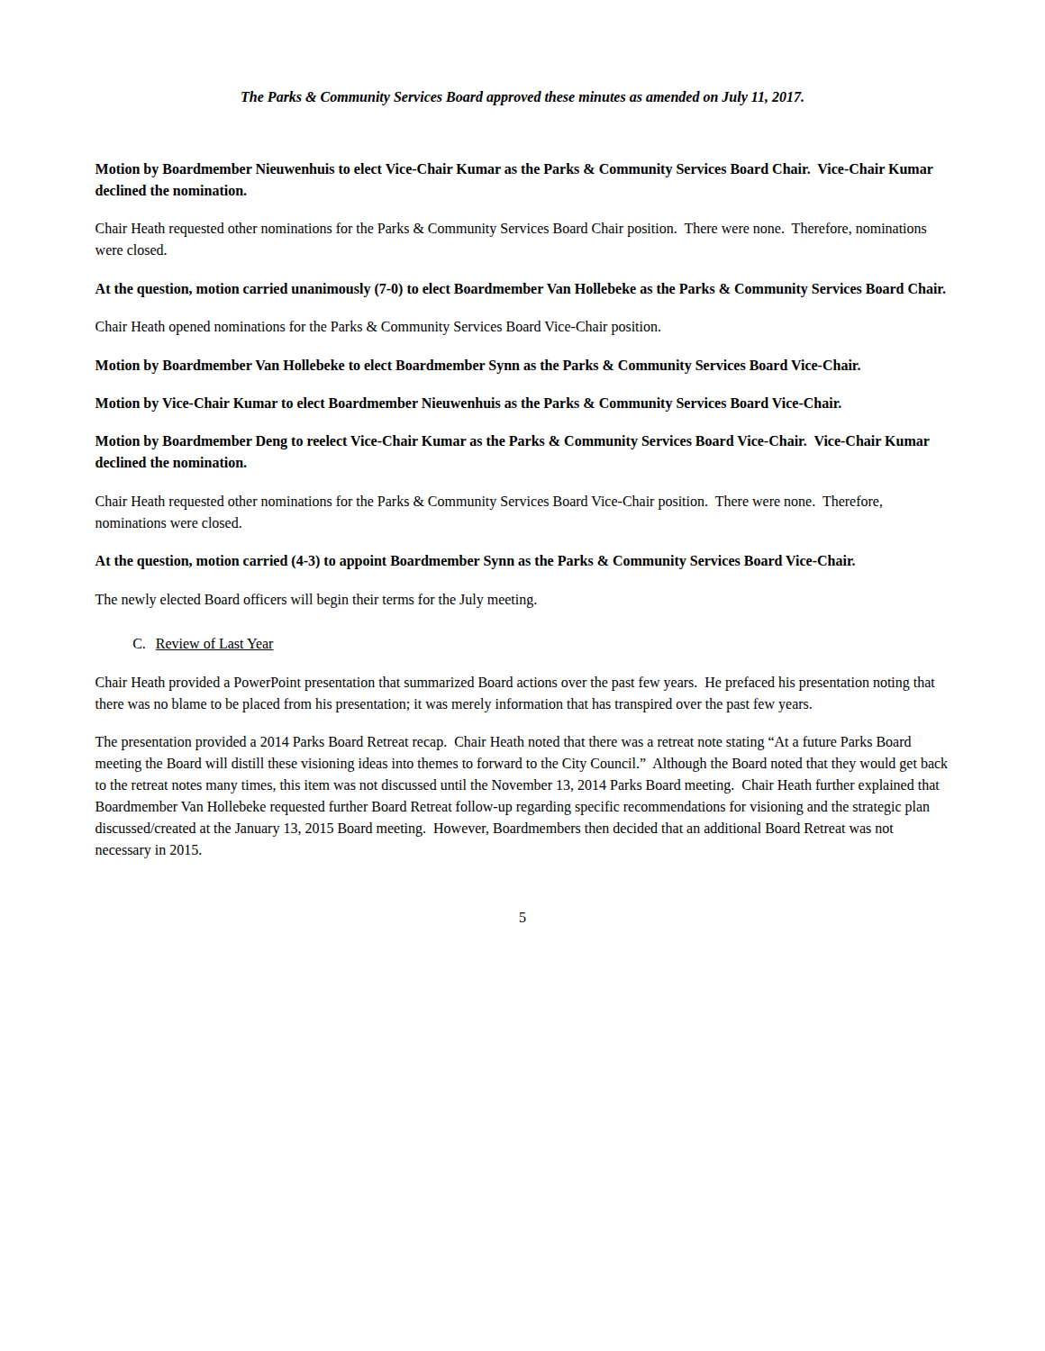The Parks & Community Services Board approved these minutes as amended on July 11, 2017.
Motion by Boardmember Nieuwenhuis to elect Vice-Chair Kumar as the Parks & Community Services Board Chair. Vice-Chair Kumar declined the nomination.
Chair Heath requested other nominations for the Parks & Community Services Board Chair position. There were none. Therefore, nominations were closed.
At the question, motion carried unanimously (7-0) to elect Boardmember Van Hollebeke as the Parks & Community Services Board Chair.
Chair Heath opened nominations for the Parks & Community Services Board Vice-Chair position.
Motion by Boardmember Van Hollebeke to elect Boardmember Synn as the Parks & Community Services Board Vice-Chair.
Motion by Vice-Chair Kumar to elect Boardmember Nieuwenhuis as the Parks & Community Services Board Vice-Chair.
Motion by Boardmember Deng to reelect Vice-Chair Kumar as the Parks & Community Services Board Vice-Chair. Vice-Chair Kumar declined the nomination.
Chair Heath requested other nominations for the Parks & Community Services Board Vice-Chair position. There were none. Therefore, nominations were closed.
At the question, motion carried (4-3) to appoint Boardmember Synn as the Parks & Community Services Board Vice-Chair.
The newly elected Board officers will begin their terms for the July meeting.
C. Review of Last Year
Chair Heath provided a PowerPoint presentation that summarized Board actions over the past few years. He prefaced his presentation noting that there was no blame to be placed from his presentation; it was merely information that has transpired over the past few years.
The presentation provided a 2014 Parks Board Retreat recap. Chair Heath noted that there was a retreat note stating “At a future Parks Board meeting the Board will distill these visioning ideas into themes to forward to the City Council.” Although the Board noted that they would get back to the retreat notes many times, this item was not discussed until the November 13, 2014 Parks Board meeting. Chair Heath further explained that Boardmember Van Hollebeke requested further Board Retreat follow-up regarding specific recommendations for visioning and the strategic plan discussed/created at the January 13, 2015 Board meeting. However, Boardmembers then decided that an additional Board Retreat was not necessary in 2015.
5